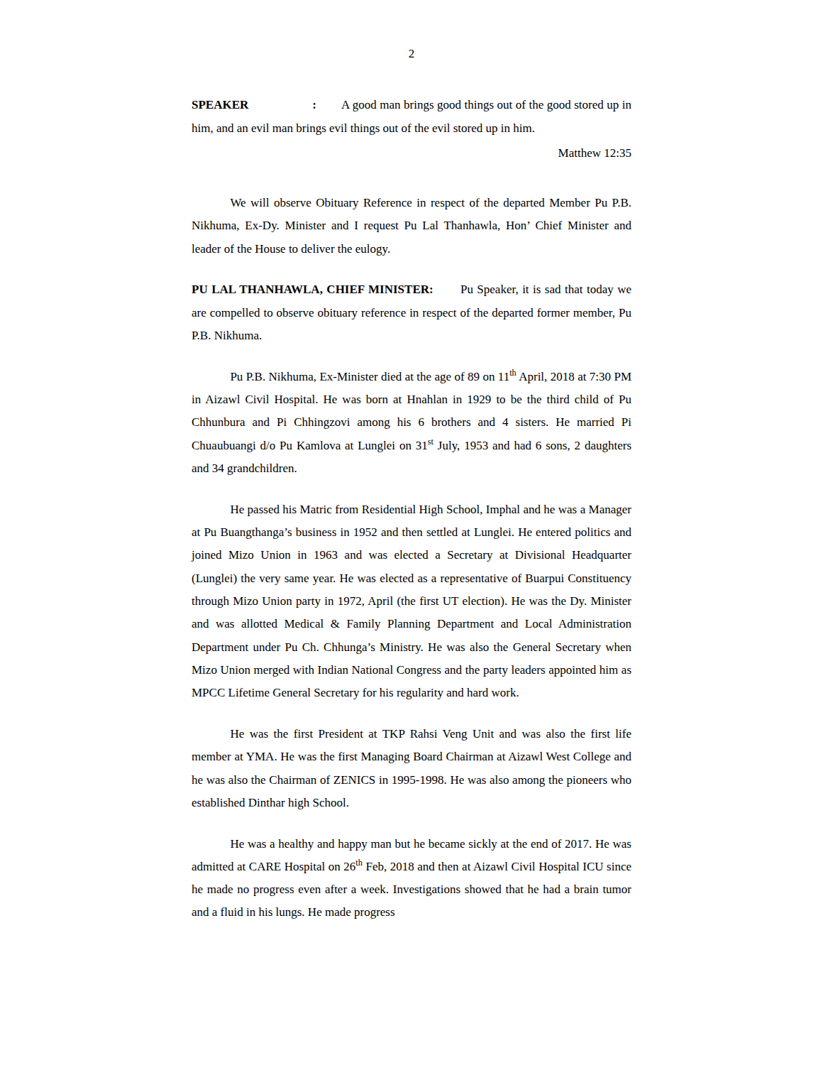2
SPEAKER : A good man brings good things out of the good stored up in him, and an evil man brings evil things out of the evil stored up in him.
Matthew 12:35
We will observe Obituary Reference in respect of the departed Member Pu P.B. Nikhuma, Ex-Dy. Minister and I request Pu Lal Thanhawla, Hon’ Chief Minister and leader of the House to deliver the eulogy.
PU LAL THANHAWLA, CHIEF MINISTER: Pu Speaker, it is sad that today we are compelled to observe obituary reference in respect of the departed former member, Pu P.B. Nikhuma.
Pu P.B. Nikhuma, Ex-Minister died at the age of 89 on 11th April, 2018 at 7:30 PM in Aizawl Civil Hospital. He was born at Hnahlan in 1929 to be the third child of Pu Chhunbura and Pi Chhingzovi among his 6 brothers and 4 sisters. He married Pi Chuaubuangi d/o Pu Kamlova at Lunglei on 31st July, 1953 and had 6 sons, 2 daughters and 34 grandchildren.
He passed his Matric from Residential High School, Imphal and he was a Manager at Pu Buangthanga’s business in 1952 and then settled at Lunglei. He entered politics and joined Mizo Union in 1963 and was elected a Secretary at Divisional Headquarter (Lunglei) the very same year. He was elected as a representative of Buarpui Constituency through Mizo Union party in 1972, April (the first UT election). He was the Dy. Minister and was allotted Medical & Family Planning Department and Local Administration Department under Pu Ch. Chhunga’s Ministry. He was also the General Secretary when Mizo Union merged with Indian National Congress and the party leaders appointed him as MPCC Lifetime General Secretary for his regularity and hard work.
He was the first President at TKP Rahsi Veng Unit and was also the first life member at YMA. He was the first Managing Board Chairman at Aizawl West College and he was also the Chairman of ZENICS in 1995-1998. He was also among the pioneers who established Dinthar high School.
He was a healthy and happy man but he became sickly at the end of 2017. He was admitted at CARE Hospital on 26th Feb, 2018 and then at Aizawl Civil Hospital ICU since he made no progress even after a week. Investigations showed that he had a brain tumor and a fluid in his lungs. He made progress